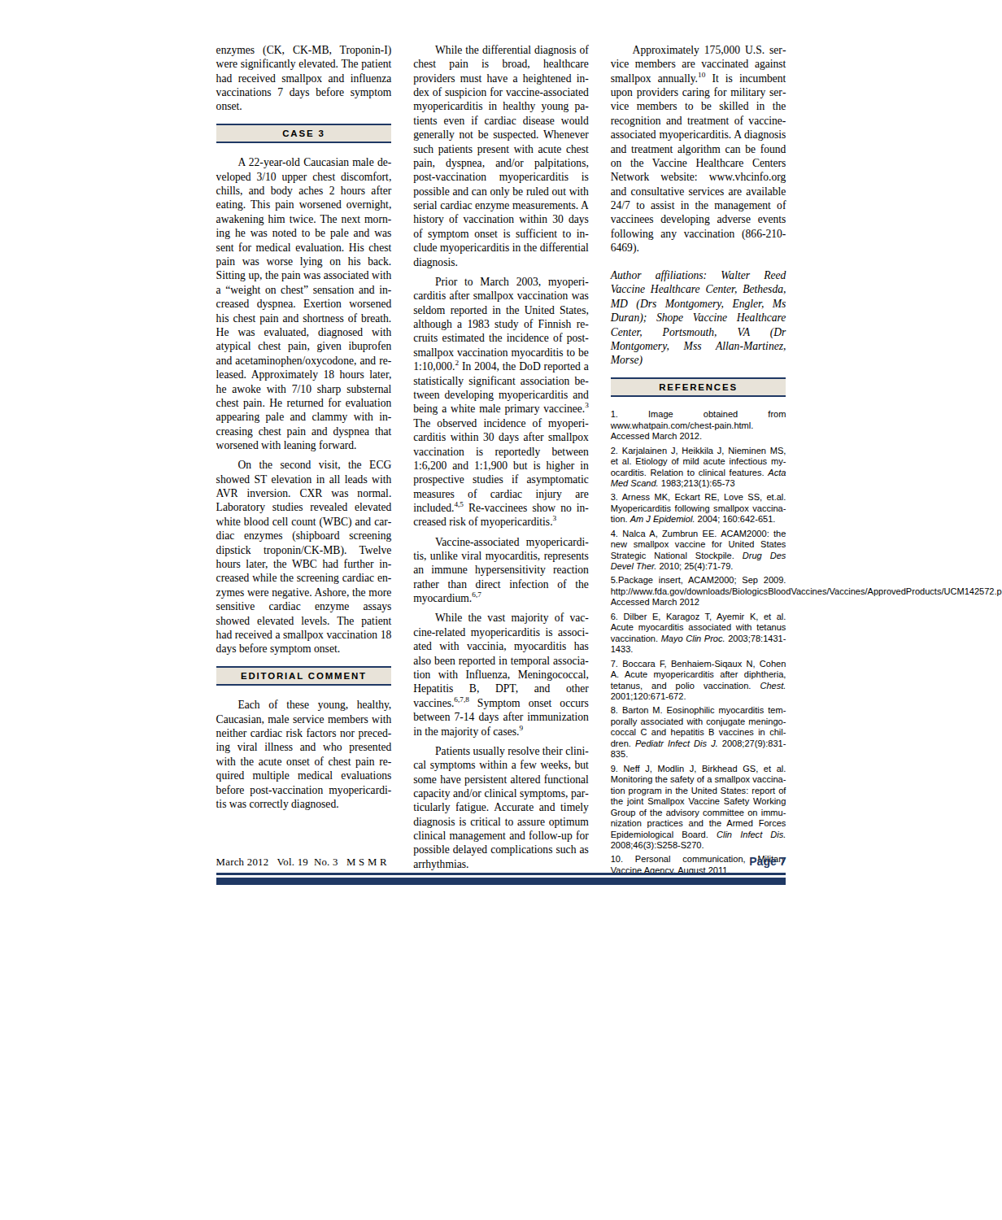enzymes (CK, CK-MB, Troponin-I) were significantly elevated. The patient had received smallpox and influenza vaccinations 7 days before symptom onset.
CASE 3
A 22-year-old Caucasian male developed 3/10 upper chest discomfort, chills, and body aches 2 hours after eating. This pain worsened overnight, awakening him twice. The next morning he was noted to be pale and was sent for medical evaluation. His chest pain was worse lying on his back. Sitting up, the pain was associated with a “weight on chest” sensation and increased dyspnea. Exertion worsened his chest pain and shortness of breath. He was evaluated, diagnosed with atypical chest pain, given ibuprofen and acetaminophen/oxycodone, and released. Approximately 18 hours later, he awoke with 7/10 sharp substernal chest pain. He returned for evaluation appearing pale and clammy with increasing chest pain and dyspnea that worsened with leaning forward.
On the second visit, the ECG showed ST elevation in all leads with AVR inversion. CXR was normal. Laboratory studies revealed elevated white blood cell count (WBC) and cardiac enzymes (shipboard screening dipstick troponin/CK-MB). Twelve hours later, the WBC had further increased while the screening cardiac enzymes were negative. Ashore, the more sensitive cardiac enzyme assays showed elevated levels. The patient had received a smallpox vaccination 18 days before symptom onset.
EDITORIAL COMMENT
Each of these young, healthy, Caucasian, male service members with neither cardiac risk factors nor preceding viral illness and who presented with the acute onset of chest pain required multiple medical evaluations before post-vaccination myopericarditis was correctly diagnosed.
While the differential diagnosis of chest pain is broad, healthcare providers must have a heightened index of suspicion for vaccine-associated myopericarditis in healthy young patients even if cardiac disease would generally not be suspected. Whenever such patients present with acute chest pain, dyspnea, and/or palpitations, post-vaccination myopericarditis is possible and can only be ruled out with serial cardiac enzyme measurements. A history of vaccination within 30 days of symptom onset is sufficient to include myopericarditis in the differential diagnosis.
Prior to March 2003, myopericarditis after smallpox vaccination was seldom reported in the United States, although a 1983 study of Finnish recruits estimated the incidence of post-smallpox vaccination myocarditis to be 1:10,000.2 In 2004, the DoD reported a statistically significant association between developing myopericarditis and being a white male primary vaccinee.3 The observed incidence of myopericarditis within 30 days after smallpox vaccination is reportedly between 1:6,200 and 1:1,900 but is higher in prospective studies if asymptomatic measures of cardiac injury are included.4,5 Re-vaccinees show no increased risk of myopericarditis.3
Vaccine-associated myopericarditis, unlike viral myocarditis, represents an immune hypersensitivity reaction rather than direct infection of the myocardium.6,7
While the vast majority of vaccine-related myopericarditis is associated with vaccinia, myocarditis has also been reported in temporal association with Influenza, Meningococcal, Hepatitis B, DPT, and other vaccines.6,7,8 Symptom onset occurs between 7-14 days after immunization in the majority of cases.9
Patients usually resolve their clinical symptoms within a few weeks, but some have persistent altered functional capacity and/or clinical symptoms, particularly fatigue. Accurate and timely diagnosis is critical to assure optimum clinical management and follow-up for possible delayed complications such as arrhythmias.
Approximately 175,000 U.S. service members are vaccinated against smallpox annually.10 It is incumbent upon providers caring for military service members to be skilled in the recognition and treatment of vaccine-associated myopericarditis. A diagnosis and treatment algorithm can be found on the Vaccine Healthcare Centers Network website: www.vhcinfo.org and consultative services are available 24/7 to assist in the management of vaccinees developing adverse events following any vaccination (866-210-6469).
Author affiliations: Walter Reed Vaccine Healthcare Center, Bethesda, MD (Drs Montgomery, Engler, Ms Duran); Shope Vaccine Healthcare Center, Portsmouth, VA (Dr Montgomery, Mss Allan-Martinez, Morse)
REFERENCES
1. Image obtained from www.whatpain.com/chest-pain.html. Accessed March 2012.
2. Karjalainen J, Heikkila J, Nieminen MS, et al. Etiology of mild acute infectious myocarditis. Relation to clinical features. Acta Med Scand. 1983;213(1):65-73
3. Arness MK, Eckart RE, Love SS, et.al. Myopericarditis following smallpox vaccination. Am J Epidemiol. 2004; 160:642-651.
4. Nalca A, Zumbrun EE. ACAM2000: the new smallpox vaccine for United States Strategic National Stockpile. Drug Des Devel Ther. 2010; 25(4):71-79.
5.Package insert, ACAM2000; Sep 2009. http://www.fda.gov/downloads/BiologicsBloodVaccines/Vaccines/ApprovedProducts/UCM142572.pdf. Accessed March 2012
6. Dilber E, Karagoz T, Ayemir K, et al. Acute myocarditis associated with tetanus vaccination. Mayo Clin Proc. 2003;78:1431-1433.
7. Boccara F, Benhaiem-Siqaux N, Cohen A. Acute myopericarditis after diphtheria, tetanus, and polio vaccination. Chest. 2001;120:671-672.
8. Barton M. Eosinophilic myocarditis temporally associated with conjugate meningococcal C and hepatitis B vaccines in children. Pediatr Infect Dis J. 2008;27(9):831-835.
9. Neff J, Modlin J, Birkhead GS, et al. Monitoring the safety of a smallpox vaccination program in the United States: report of the joint Smallpox Vaccine Safety Working Group of the advisory committee on immunization practices and the Armed Forces Epidemiological Board. Clin Infect Dis. 2008;46(3):S258-S270.
10. Personal communication, Military Vaccine Agency, August 2011.
March 2012 Vol. 19 No. 3 M S M R
Page 7